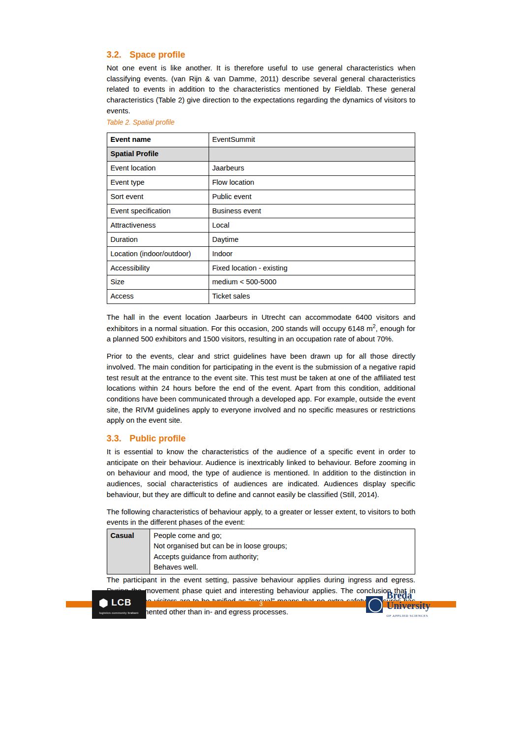3.2. Space profile
Not one event is like another. It is therefore useful to use general characteristics when classifying events. (van Rijn & van Damme, 2011) describe several general characteristics related to events in addition to the characteristics mentioned by Fieldlab. These general characteristics (Table 2) give direction to the expectations regarding the dynamics of visitors to events.
Table 2. Spatial profile
| Event name | EventSummit |
| Spatial Profile | |
| Event location | Jaarbeurs |
| Event type | Flow location |
| Sort event | Public event |
| Event specification | Business event |
| Attractiveness | Local |
| Duration | Daytime |
| Location (indoor/outdoor) | Indoor |
| Accessibility | Fixed location - existing |
| Size | medium < 500-5000 |
| Access | Ticket sales |
The hall in the event location Jaarbeurs in Utrecht can accommodate 6400 visitors and exhibitors in a normal situation. For this occasion, 200 stands will occupy 6148 m2, enough for a planned 500 exhibitors and 1500 visitors, resulting in an occupation rate of about 70%.
Prior to the events, clear and strict guidelines have been drawn up for all those directly involved. The main condition for participating in the event is the submission of a negative rapid test result at the entrance to the event site. This test must be taken at one of the affiliated test locations within 24 hours before the end of the event. Apart from this condition, additional conditions have been communicated through a developed app. For example, outside the event site, the RIVM guidelines apply to everyone involved and no specific measures or restrictions apply on the event site.
3.3. Public profile
It is essential to know the characteristics of the audience of a specific event in order to anticipate on their behaviour. Audience is inextricably linked to behaviour. Before zooming in on behaviour and mood, the type of audience is mentioned. In addition to the distinction in audiences, social characteristics of audiences are indicated. Audiences display specific behaviour, but they are difficult to define and cannot easily be classified (Still, 2014).
The following characteristics of behaviour apply, to a greater or lesser extent, to visitors to both events in the different phases of the event:
| Casual | People come and go; Not organised but can be in loose groups; Accepts guidance from authority; Behaves well. |
The participant in the event setting, passive behaviour applies during ingress and egress. During the movement phase quiet and interesting behaviour applies. The conclusion that in this event the visitors are to be typified as “casual” means that no extra safety measures has been implemented other than in- and egress processes.
3
LCBlogistics community brabant
Breda
University
OF APPLIED SCIENCES